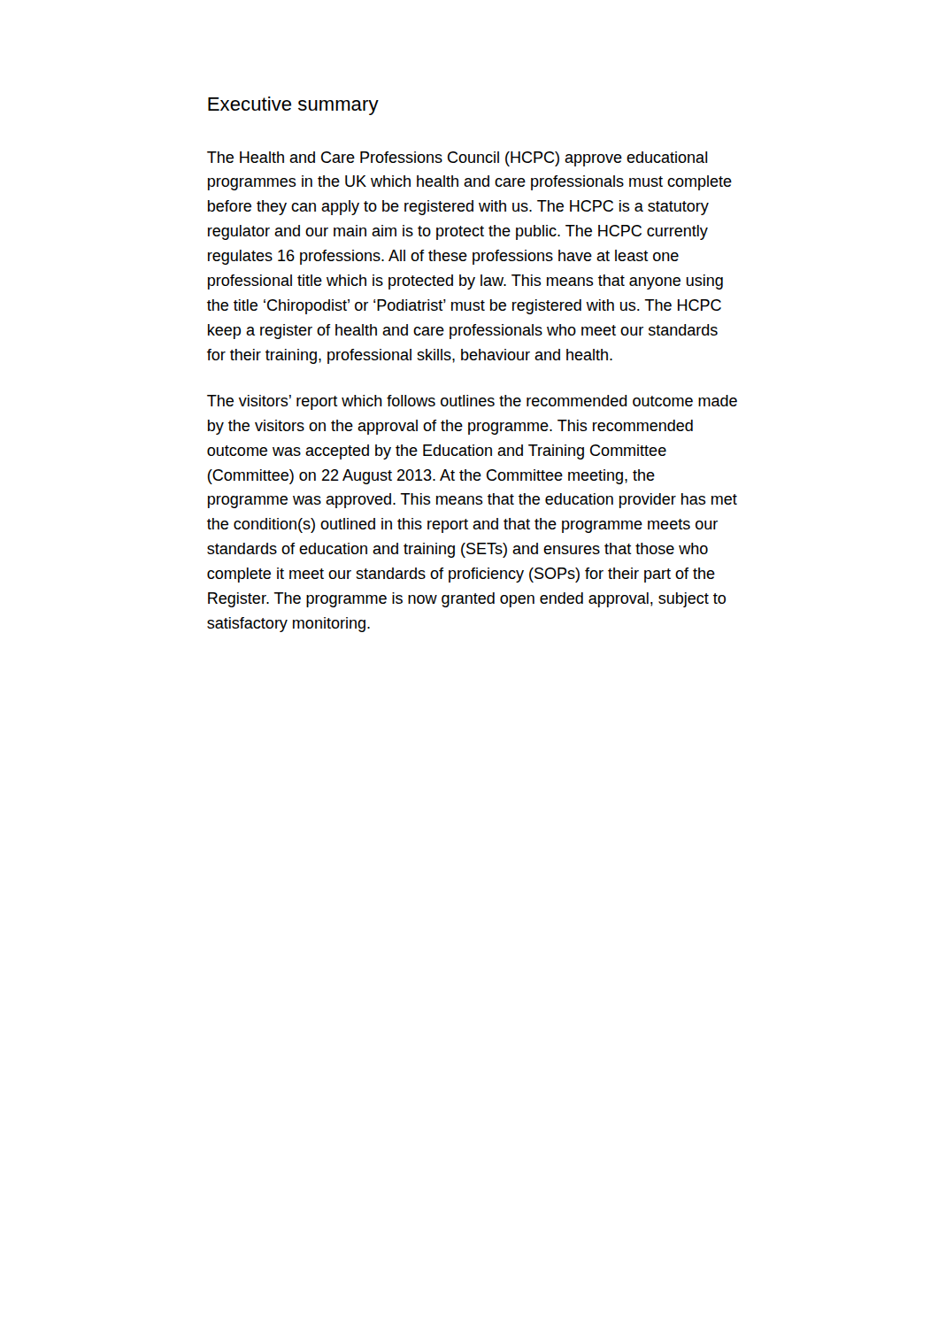Executive summary
The Health and Care Professions Council (HCPC) approve educational programmes in the UK which health and care professionals must complete before they can apply to be registered with us. The HCPC is a statutory regulator and our main aim is to protect the public. The HCPC currently regulates 16 professions. All of these professions have at least one professional title which is protected by law. This means that anyone using the title ‘Chiropodist’ or ‘Podiatrist’ must be registered with us. The HCPC keep a register of health and care professionals who meet our standards for their training, professional skills, behaviour and health.
The visitors’ report which follows outlines the recommended outcome made by the visitors on the approval of the programme. This recommended outcome was accepted by the Education and Training Committee (Committee) on 22 August 2013. At the Committee meeting, the programme was approved. This means that the education provider has met the condition(s) outlined in this report and that the programme meets our standards of education and training (SETs) and ensures that those who complete it meet our standards of proficiency (SOPs) for their part of the Register. The programme is now granted open ended approval, subject to satisfactory monitoring.